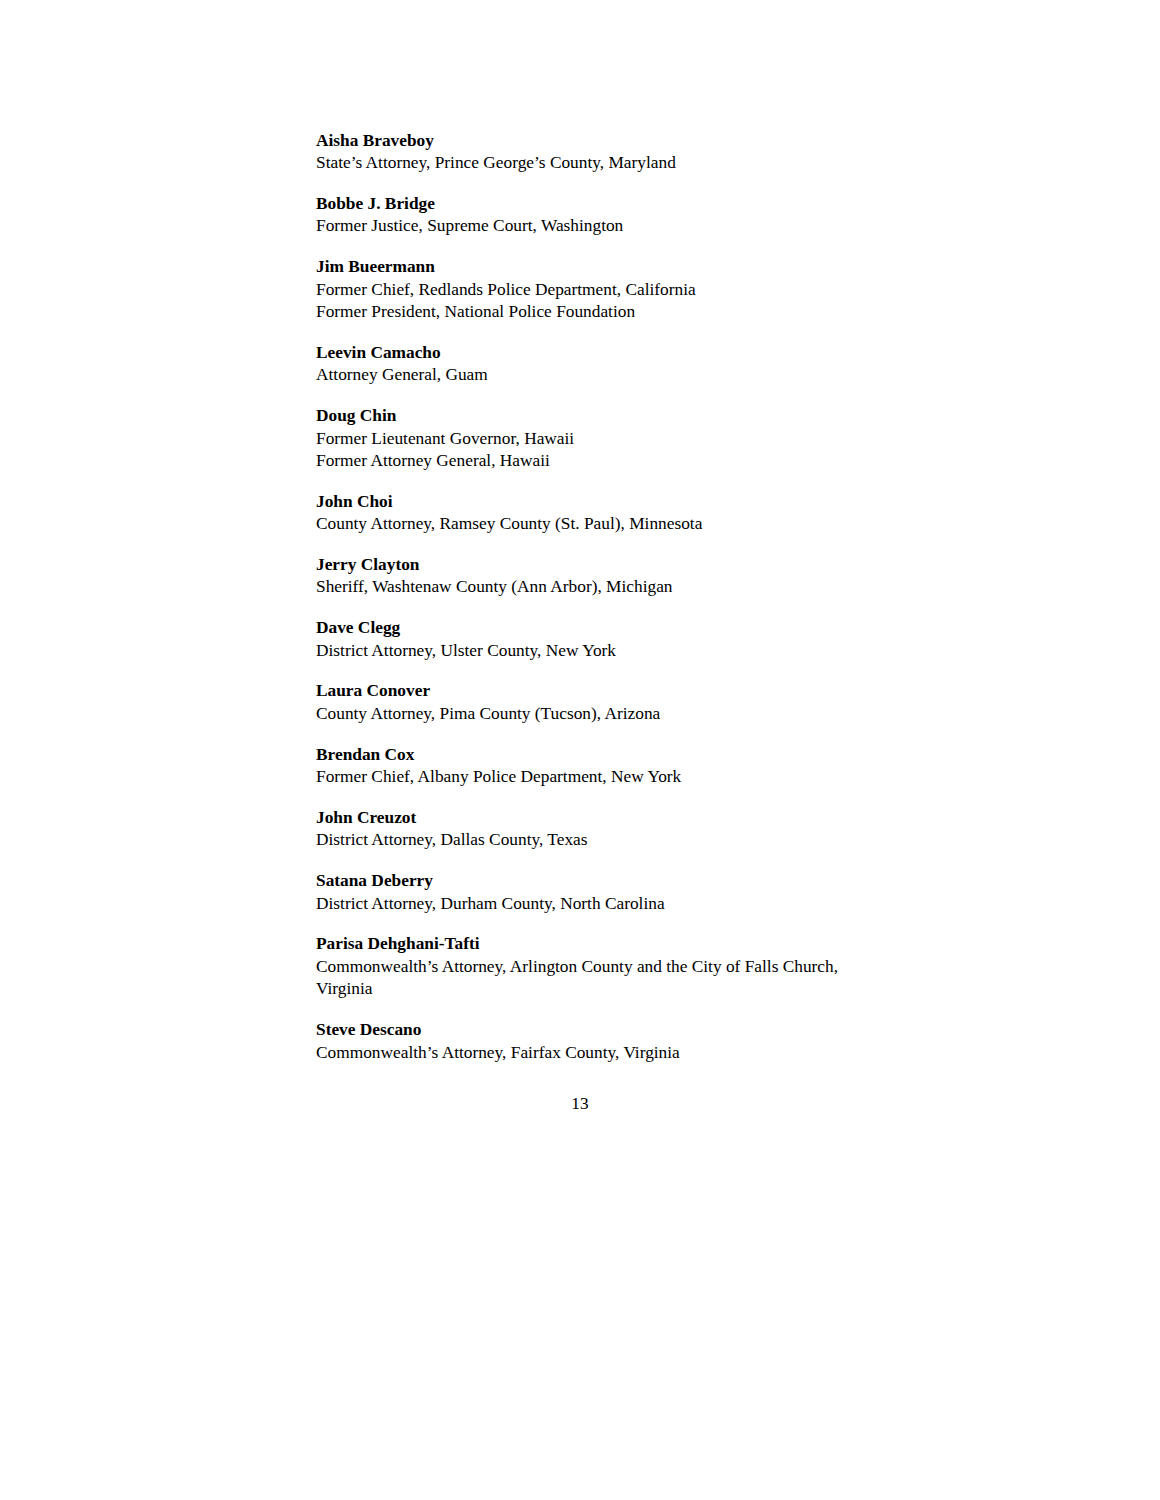Aisha Braveboy
State’s Attorney, Prince George’s County, Maryland
Bobbe J. Bridge
Former Justice, Supreme Court, Washington
Jim Bueermann
Former Chief, Redlands Police Department, California
Former President, National Police Foundation
Leevin Camacho
Attorney General, Guam
Doug Chin
Former Lieutenant Governor, Hawaii
Former Attorney General, Hawaii
John Choi
County Attorney, Ramsey County (St. Paul), Minnesota
Jerry Clayton
Sheriff, Washtenaw County (Ann Arbor), Michigan
Dave Clegg
District Attorney, Ulster County, New York
Laura Conover
County Attorney, Pima County (Tucson), Arizona
Brendan Cox
Former Chief, Albany Police Department, New York
John Creuzot
District Attorney, Dallas County, Texas
Satana Deberry
District Attorney, Durham County, North Carolina
Parisa Dehghani-Tafti
Commonwealth’s Attorney, Arlington County and the City of Falls Church, Virginia
Steve Descano
Commonwealth’s Attorney, Fairfax County, Virginia
13